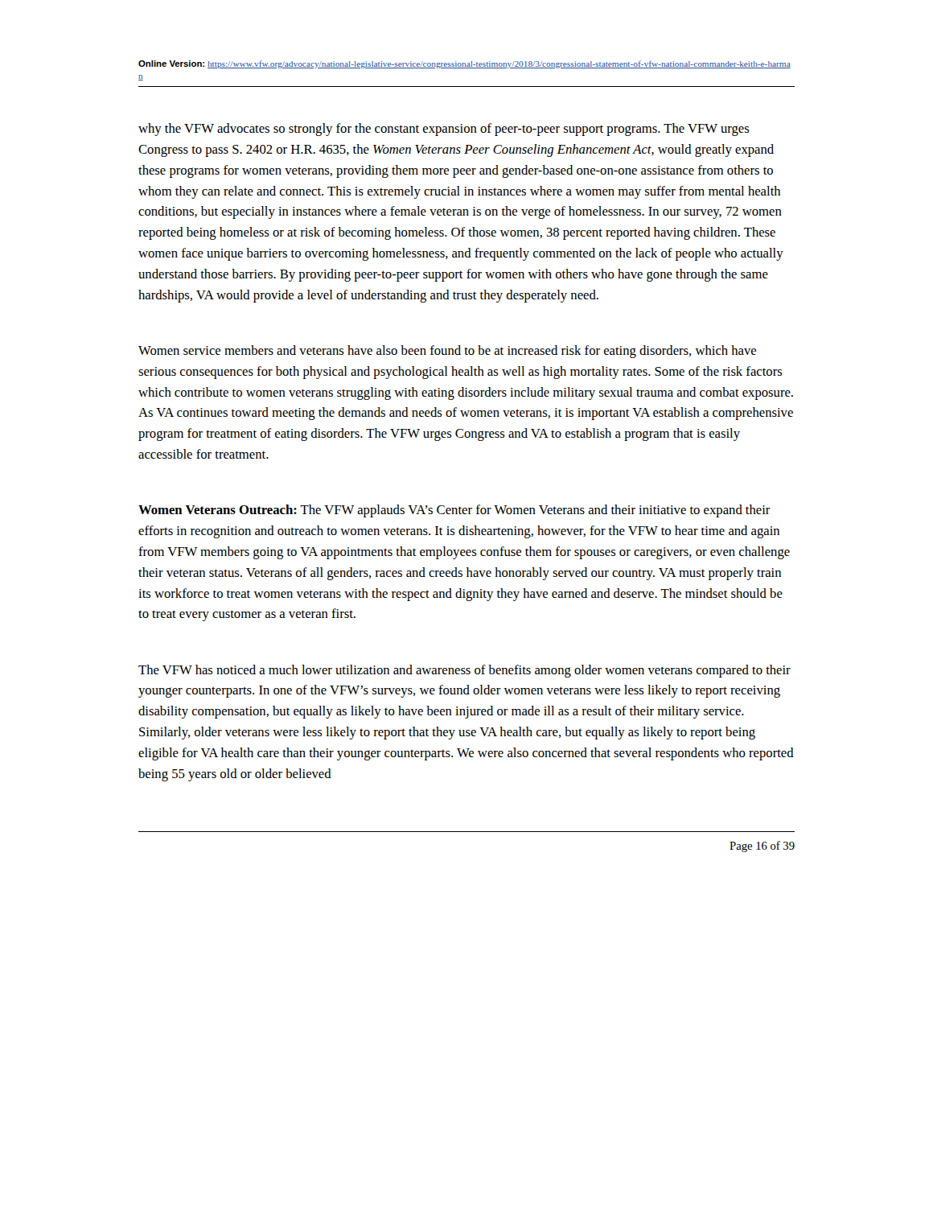Online Version: https://www.vfw.org/advocacy/national-legislative-service/congressional-testimony/2018/3/congressional-statement-of-vfw-national-commander-keith-e-harman
why the VFW advocates so strongly for the constant expansion of peer-to-peer support programs. The VFW urges Congress to pass S. 2402 or H.R. 4635, the Women Veterans Peer Counseling Enhancement Act, would greatly expand these programs for women veterans, providing them more peer and gender-based one-on-one assistance from others to whom they can relate and connect. This is extremely crucial in instances where a women may suffer from mental health conditions, but especially in instances where a female veteran is on the verge of homelessness. In our survey, 72 women reported being homeless or at risk of becoming homeless. Of those women, 38 percent reported having children. These women face unique barriers to overcoming homelessness, and frequently commented on the lack of people who actually understand those barriers. By providing peer-to-peer support for women with others who have gone through the same hardships, VA would provide a level of understanding and trust they desperately need.
Women service members and veterans have also been found to be at increased risk for eating disorders, which have serious consequences for both physical and psychological health as well as high mortality rates. Some of the risk factors which contribute to women veterans struggling with eating disorders include military sexual trauma and combat exposure. As VA continues toward meeting the demands and needs of women veterans, it is important VA establish a comprehensive program for treatment of eating disorders. The VFW urges Congress and VA to establish a program that is easily accessible for treatment.
Women Veterans Outreach: The VFW applauds VA’s Center for Women Veterans and their initiative to expand their efforts in recognition and outreach to women veterans. It is disheartening, however, for the VFW to hear time and again from VFW members going to VA appointments that employees confuse them for spouses or caregivers, or even challenge their veteran status. Veterans of all genders, races and creeds have honorably served our country. VA must properly train its workforce to treat women veterans with the respect and dignity they have earned and deserve. The mindset should be to treat every customer as a veteran first.
The VFW has noticed a much lower utilization and awareness of benefits among older women veterans compared to their younger counterparts. In one of the VFW’s surveys, we found older women veterans were less likely to report receiving disability compensation, but equally as likely to have been injured or made ill as a result of their military service. Similarly, older veterans were less likely to report that they use VA health care, but equally as likely to report being eligible for VA health care than their younger counterparts. We were also concerned that several respondents who reported being 55 years old or older believed
Page 16 of 39